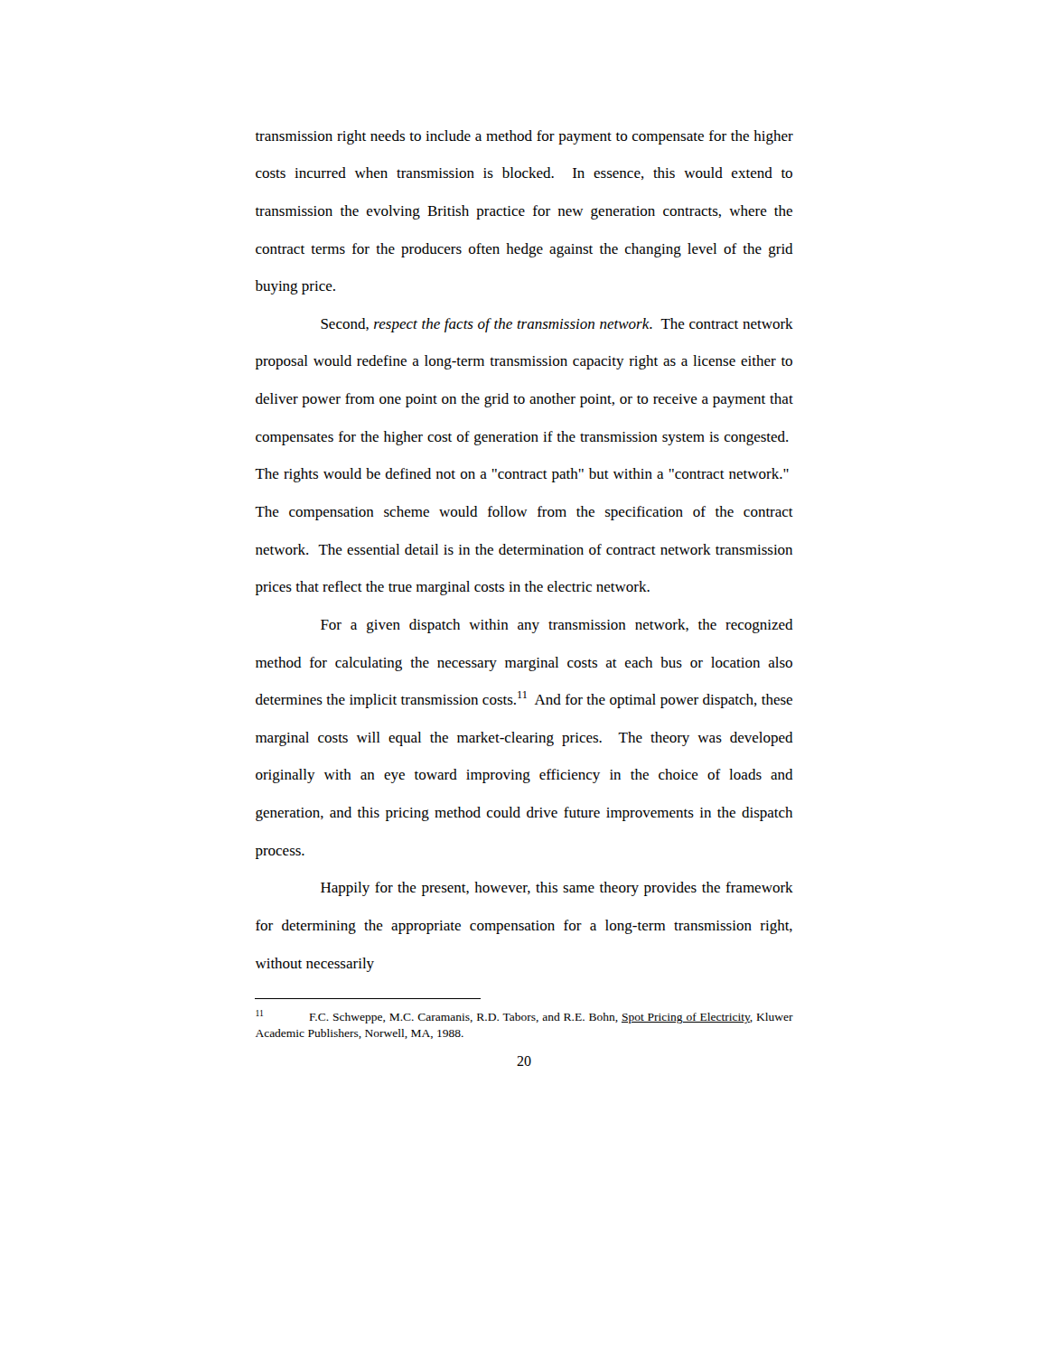transmission right needs to include a method for payment to compensate for the higher costs incurred when transmission is blocked. In essence, this would extend to transmission the evolving British practice for new generation contracts, where the contract terms for the producers often hedge against the changing level of the grid buying price.
Second, respect the facts of the transmission network. The contract network proposal would redefine a long-term transmission capacity right as a license either to deliver power from one point on the grid to another point, or to receive a payment that compensates for the higher cost of generation if the transmission system is congested. The rights would be defined not on a "contract path" but within a "contract network." The compensation scheme would follow from the specification of the contract network. The essential detail is in the determination of contract network transmission prices that reflect the true marginal costs in the electric network.
For a given dispatch within any transmission network, the recognized method for calculating the necessary marginal costs at each bus or location also determines the implicit transmission costs.11 And for the optimal power dispatch, these marginal costs will equal the market-clearing prices. The theory was developed originally with an eye toward improving efficiency in the choice of loads and generation, and this pricing method could drive future improvements in the dispatch process.
Happily for the present, however, this same theory provides the framework for determining the appropriate compensation for a long-term transmission right, without necessarily
11 F.C. Schweppe, M.C. Caramanis, R.D. Tabors, and R.E. Bohn, Spot Pricing of Electricity, Kluwer Academic Publishers, Norwell, MA, 1988.
20